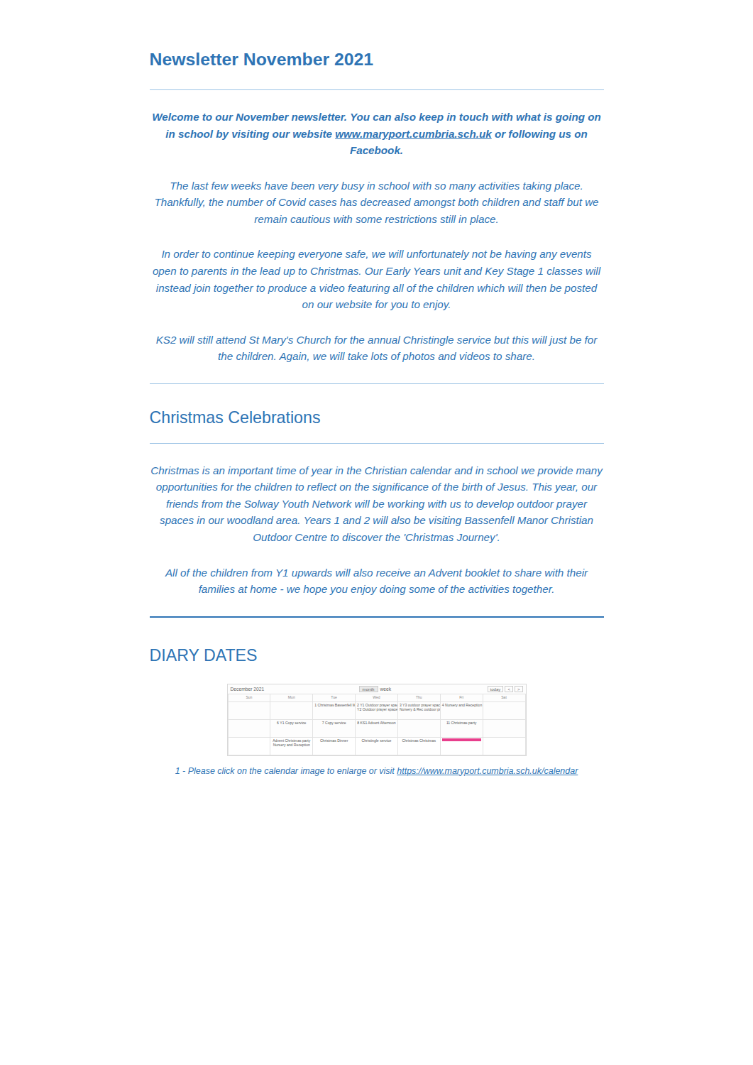Newsletter November 2021
Welcome to our November newsletter. You can also keep in touch with what is going on in school by visiting our website www.maryport.cumbria.sch.uk or following us on Facebook.
The last few weeks have been very busy in school with so many activities taking place. Thankfully, the number of Covid cases has decreased amongst both children and staff but we remain cautious with some restrictions still in place.
In order to continue keeping everyone safe, we will unfortunately not be having any events open to parents in the lead up to Christmas. Our Early Years unit and Key Stage 1 classes will instead join together to produce a video featuring all of the children which will then be posted on our website for you to enjoy.
KS2 will still attend St Mary's Church for the annual Christingle service but this will just be for the children. Again, we will take lots of photos and videos to share.
Christmas Celebrations
Christmas is an important time of year in the Christian calendar and in school we provide many opportunities for the children to reflect on the significance of the birth of Jesus. This year, our friends from the Solway Youth Network will be working with us to develop outdoor prayer spaces in our woodland area. Years 1 and 2 will also be visiting Bassenfell Manor Christian Outdoor Centre to discover the 'Christmas Journey'.
All of the children from Y1 upwards will also receive an Advent booklet to share with their families at home - we hope you enjoy doing some of the activities together.
Diary Dates
December 2021 monthweek today<>
| Sun | Mon | Tue | Wed | Thu | Fri | Sat |
| --- | --- | --- | --- | --- | --- | --- |
| | | 1 Christmas Bassenfell Manor | 2 Y1 Outdoor prayer spaces Y2 Outdoor prayer spaces | 3 Y3 outdoor prayer spaces Nursery & Rec outdoor provision | 4 Nursery and Reception outdoor provision | |
| | 6 Y1 Copy service | 7 Copy service | 8 KS1 Advent Afternoon | | 11 Christmas party | |
| | Advent Christmas party Nursery and Reception | Christmas Dinner | Christingle service | Christmas Christmas | | |
1 - Please click on the calendar image to enlarge or visit https://www.maryport.cumbria.sch.uk/calendar